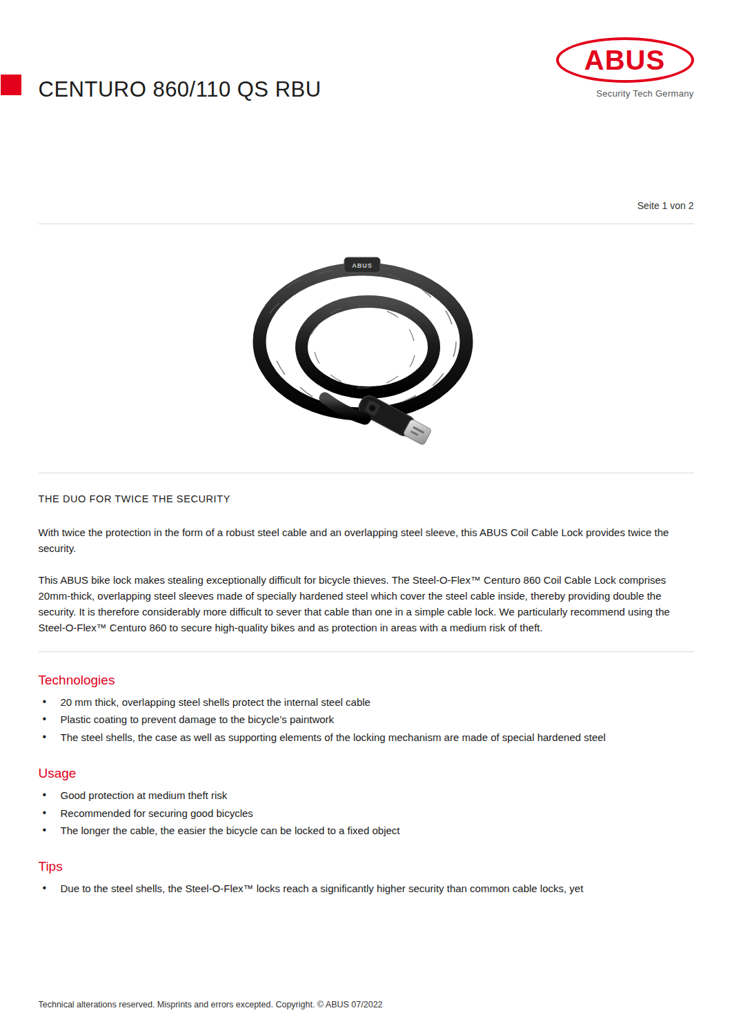CENTURO 860/110 QS RBU
ABUS
Security Tech Germany
Seite 1 von 2
ABUS
The duo for twice the security
With twice the protection in the form of a robust steel cable and an overlapping steel sleeve, this ABUS Coil Cable Lock provides twice the security.
This ABUS bike lock makes stealing exceptionally difficult for bicycle thieves. The Steel-O-Flex™ Centuro 860 Coil Cable Lock comprises 20mm-thick, overlapping steel sleeves made of specially hardened steel which cover the steel cable inside, thereby providing double the security. It is therefore considerably more difficult to sever that cable than one in a simple cable lock. We particularly recommend using the Steel-O-Flex™ Centuro 860 to secure high-quality bikes and as protection in areas with a medium risk of theft.
Technologies
20 mm thick, overlapping steel shells protect the internal steel cable
Plastic coating to prevent damage to the bicycle’s paintwork
The steel shells, the case as well as supporting elements of the locking mechanism are made of special hardened steel
Usage
Good protection at medium theft risk
Recommended for securing good bicycles
The longer the cable, the easier the bicycle can be locked to a fixed object
Tips
Due to the steel shells, the Steel-O-Flex™ locks reach a significantly higher security than common cable locks, yet
Technical alterations reserved. Misprints and errors excepted. Copyright. © ABUS 07/2022